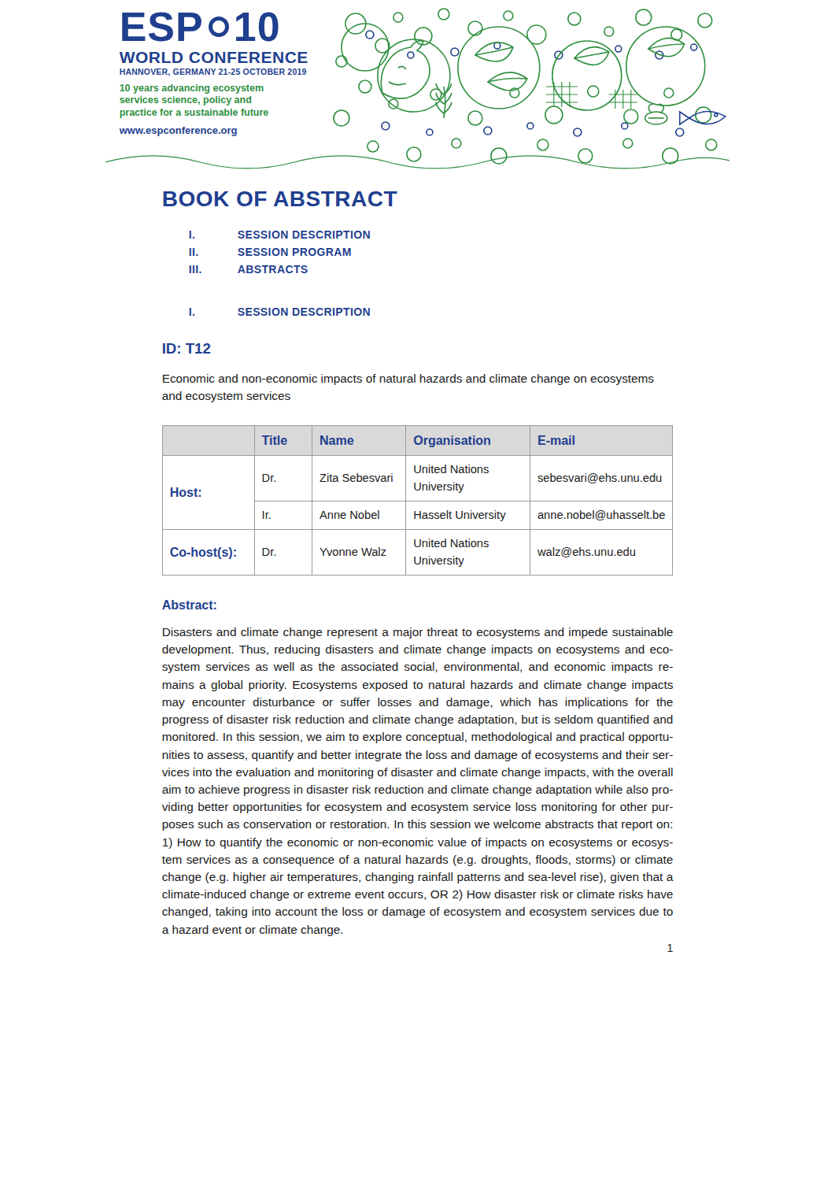ESP 10
WORLD CONFERENCE
HANNOVER, GERMANY 21-25 OCTOBER 2019
10 years advancing ecosystem
services science, policy and
practice for a sustainable future
www.espconference.org
BOOK OF ABSTRACT
I. SESSION DESCRIPTION
II. SESSION PROGRAM
III. ABSTRACTS
I. SESSION DESCRIPTION
ID: T12
Economic and non-economic impacts of natural hazards and climate change on ecosystems and ecosystem services
| | Title | Name | Organisation | E-mail |
| --- | --- | --- | --- | --- |
| Host: | Dr. | Zita Sebesvari | United Nations University | sebesvari@ehs.unu.edu |
| Ir. | Anne Nobel | Hasselt University | anne.nobel@uhasselt.be |
| Co-host(s): | Dr. | Yvonne Walz | United Nations University | walz@ehs.unu.edu |
Abstract:
Disasters and climate change represent a major threat to ecosystems and impede sustainable development. Thus, reducing disasters and climate change impacts on ecosystems and ecosystem services as well as the associated social, environmental, and economic impacts remains a global priority. Ecosystems exposed to natural hazards and climate change impacts may encounter disturbance or suffer losses and damage, which has implications for the progress of disaster risk reduction and climate change adaptation, but is seldom quantified and monitored. In this session, we aim to explore conceptual, methodological and practical opportunities to assess, quantify and better integrate the loss and damage of ecosystems and their services into the evaluation and monitoring of disaster and climate change impacts, with the overall aim to achieve progress in disaster risk reduction and climate change adaptation while also providing better opportunities for ecosystem and ecosystem service loss monitoring for other purposes such as conservation or restoration. In this session we welcome abstracts that report on: 1) How to quantify the economic or non-economic value of impacts on ecosystems or ecosystem services as a consequence of a natural hazards (e.g. droughts, floods, storms) or climate change (e.g. higher air temperatures, changing rainfall patterns and sea-level rise), given that a climate-induced change or extreme event occurs, OR 2) How disaster risk or climate risks have changed, taking into account the loss or damage of ecosystem and ecosystem services due to a hazard event or climate change.
1